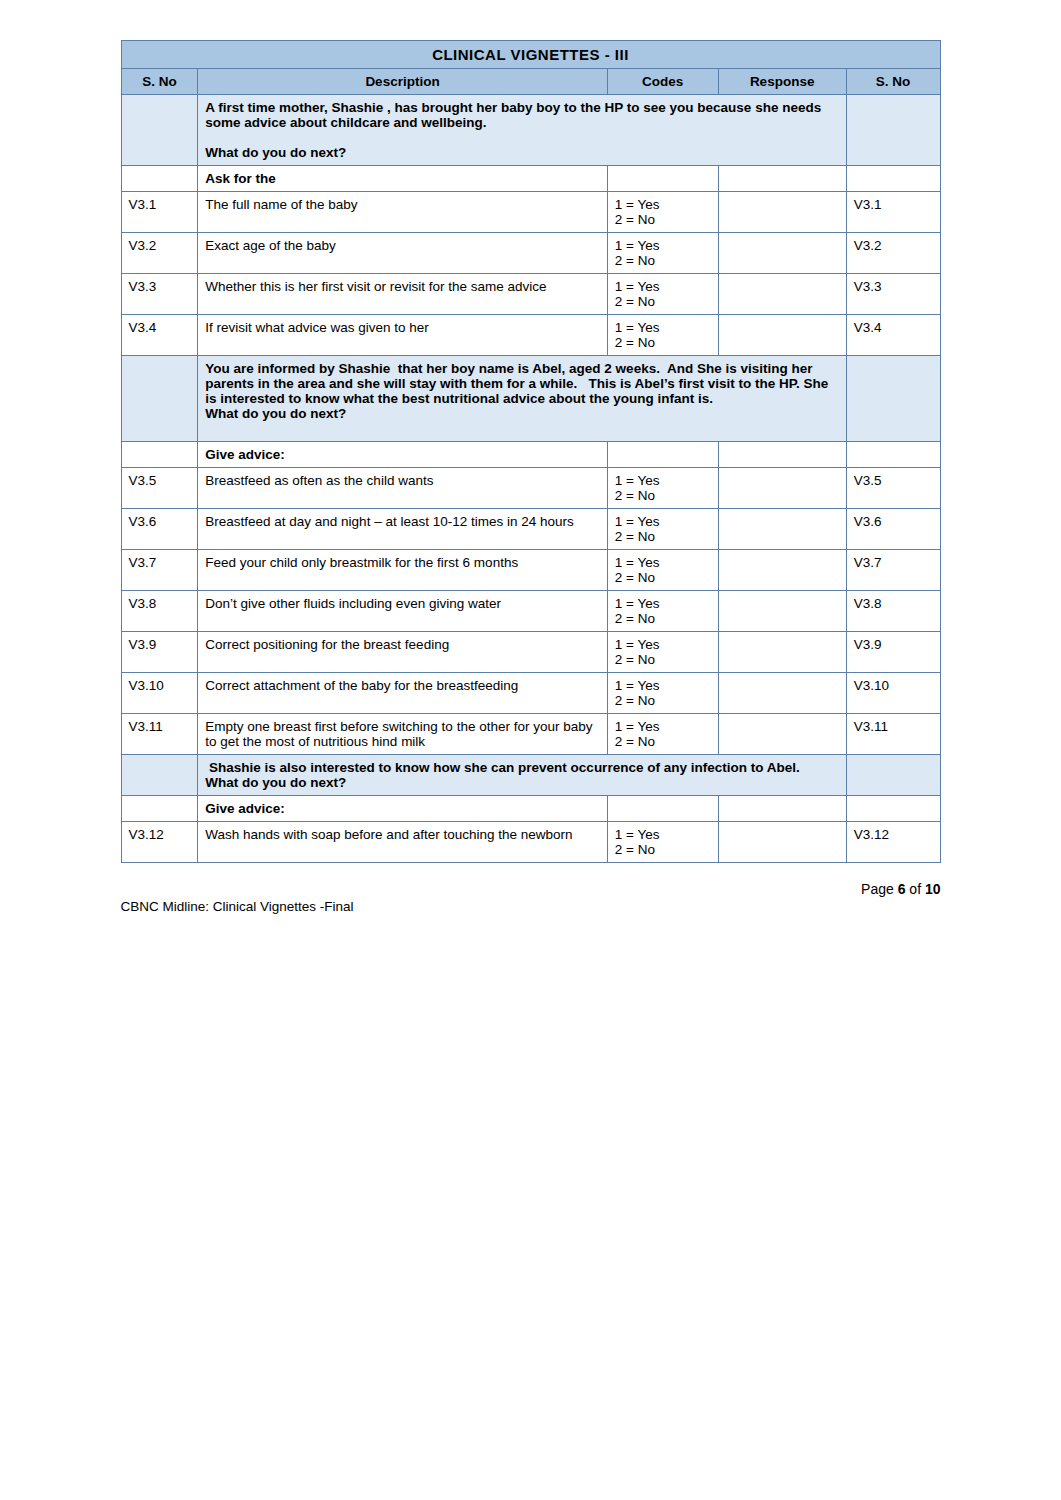| CLINICAL VIGNETTES - III |
| S. No | Description | Codes | Response | S. No |
| | A first time mother, Shashie , has brought her baby boy to the HP to see you because she needs some advice about childcare and wellbeing. What do you do next? | |
| | Ask for the | | | |
| V3.1 | The full name of the baby | 1 = Yes 2 = No | | V3.1 |
| V3.2 | Exact age of the baby | 1 = Yes 2 = No | | V3.2 |
| V3.3 | Whether this is her first visit or revisit for the same advice | 1 = Yes 2 = No | | V3.3 |
| V3.4 | If revisit what advice was given to her | 1 = Yes 2 = No | | V3.4 |
| | You are informed by Shashie that her boy name is Abel, aged 2 weeks. And She is visiting her parents in the area and she will stay with them for a while. This is Abel’s first visit to the HP. She is interested to know what the best nutritional advice about the young infant is. What do you do next? | |
| | Give advice: | | | |
| V3.5 | Breastfeed as often as the child wants | 1 = Yes 2 = No | | V3.5 |
| V3.6 | Breastfeed at day and night – at least 10-12 times in 24 hours | 1 = Yes 2 = No | | V3.6 |
| V3.7 | Feed your child only breastmilk for the first 6 months | 1 = Yes 2 = No | | V3.7 |
| V3.8 | Don’t give other fluids including even giving water | 1 = Yes 2 = No | | V3.8 |
| V3.9 | Correct positioning for the breast feeding | 1 = Yes 2 = No | | V3.9 |
| V3.10 | Correct attachment of the baby for the breastfeeding | 1 = Yes 2 = No | | V3.10 |
| V3.11 | Empty one breast first before switching to the other for your baby to get the most of nutritious hind milk | 1 = Yes 2 = No | | V3.11 |
| | Shashie is also interested to know how she can prevent occurrence of any infection to Abel. What do you do next? | |
| | Give advice: | | | |
| V3.12 | Wash hands with soap before and after touching the newborn | 1 = Yes 2 = No | | V3.12 |
Page 6 of 10
CBNC Midline: Clinical Vignettes -Final